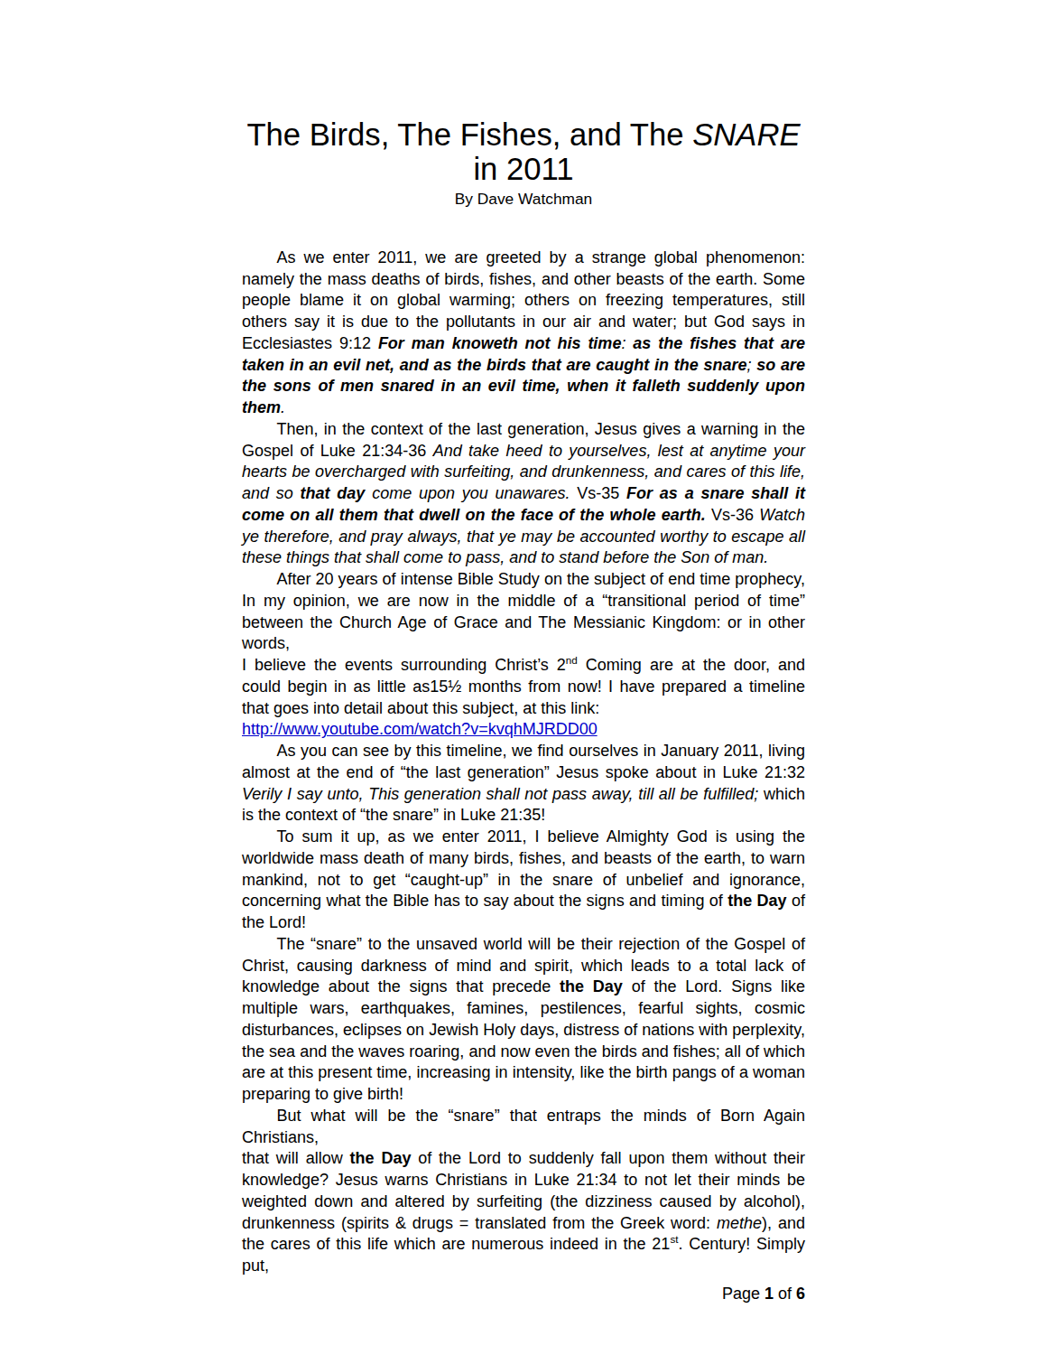The Birds, The Fishes, and The SNARE in 2011
By Dave Watchman
As we enter 2011, we are greeted by a strange global phenomenon: namely the mass deaths of birds, fishes, and other beasts of the earth. Some people blame it on global warming; others on freezing temperatures, still others say it is due to the pollutants in our air and water; but God says in Ecclesiastes 9:12 For man knoweth not his time: as the fishes that are taken in an evil net, and as the birds that are caught in the snare; so are the sons of men snared in an evil time, when it falleth suddenly upon them.
Then, in the context of the last generation, Jesus gives a warning in the Gospel of Luke 21:34-36 And take heed to yourselves, lest at anytime your hearts be overcharged with surfeiting, and drunkenness, and cares of this life, and so that day come upon you unawares. Vs-35 For as a snare shall it come on all them that dwell on the face of the whole earth. Vs-36 Watch ye therefore, and pray always, that ye may be accounted worthy to escape all these things that shall come to pass, and to stand before the Son of man.
After 20 years of intense Bible Study on the subject of end time prophecy, In my opinion, we are now in the middle of a “transitional period of time” between the Church Age of Grace and The Messianic Kingdom: or in other words,
I believe the events surrounding Christ’s 2nd Coming are at the door, and could begin in as little as15½ months from now! I have prepared a timeline that goes into detail about this subject, at this link:
http://www.youtube.com/watch?v=kvqhMJRDD00
As you can see by this timeline, we find ourselves in January 2011, living almost at the end of “the last generation” Jesus spoke about in Luke 21:32 Verily I say unto, This generation shall not pass away, till all be fulfilled; which is the context of “the snare” in Luke 21:35!
To sum it up, as we enter 2011, I believe Almighty God is using the worldwide mass death of many birds, fishes, and beasts of the earth, to warn mankind, not to get “caught-up” in the snare of unbelief and ignorance, concerning what the Bible has to say about the signs and timing of the Day of the Lord!
The “snare” to the unsaved world will be their rejection of the Gospel of Christ, causing darkness of mind and spirit, which leads to a total lack of knowledge about the signs that precede the Day of the Lord. Signs like multiple wars, earthquakes, famines, pestilences, fearful sights, cosmic disturbances, eclipses on Jewish Holy days, distress of nations with perplexity, the sea and the waves roaring, and now even the birds and fishes; all of which are at this present time, increasing in intensity, like the birth pangs of a woman preparing to give birth!
But what will be the “snare” that entraps the minds of Born Again Christians,
that will allow the Day of the Lord to suddenly fall upon them without their knowledge? Jesus warns Christians in Luke 21:34 to not let their minds be weighted down and altered by surfeiting (the dizziness caused by alcohol), drunkenness (spirits & drugs = translated from the Greek word: methe), and the cares of this life which are numerous indeed in the 21st. Century! Simply put,
Page 1 of 6